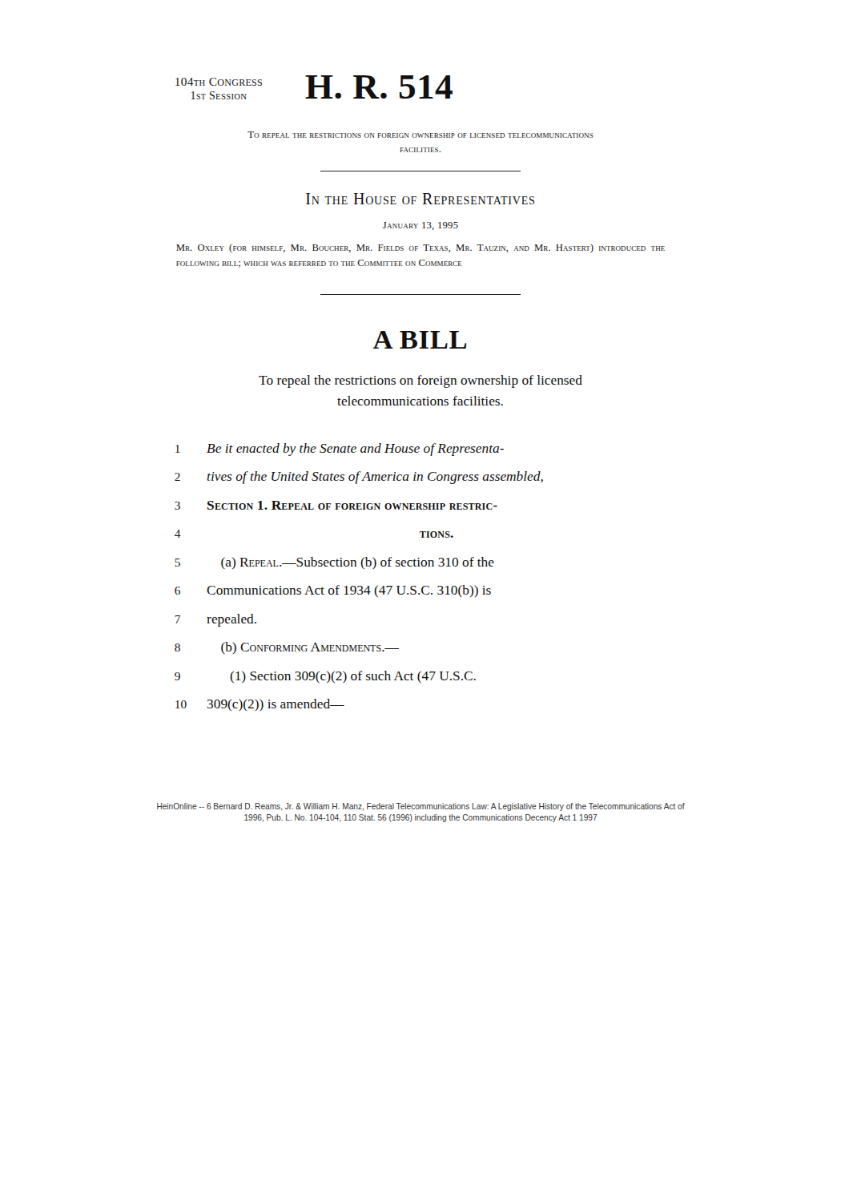104TH CONGRESS 1ST SESSION
H. R. 514
To repeal the restrictions on foreign ownership of licensed telecommunications facilities.
In the House of Representatives
January 13, 1995
Mr. Oxley (for himself, Mr. Boucher, Mr. Fields of Texas, Mr. Tauzin, and Mr. Hastert) introduced the following bill; which was referred to the Committee on Commerce
A BILL
To repeal the restrictions on foreign ownership of licensed
telecommunications facilities.
1 Be it enacted by the Senate and House of Representa-
2 tives of the United States of America in Congress assembled,
3 Section 1. Repeal of foreign ownership restric-
4 tions.
5 (a) Repeal.—Subsection (b) of section 310 of the
6 Communications Act of 1934 (47 U.S.C. 310(b)) is
7 repealed.
8 (b) Conforming Amendments.—
9 (1) Section 309(c)(2) of such Act (47 U.S.C.
10 309(c)(2)) is amended—
HeinOnline -- 6 Bernard D. Reams, Jr. & William H. Manz, Federal Telecommunications Law: A Legislative History of the Telecommunications Act of 1996, Pub. L. No. 104-104, 110 Stat. 56 (1996) including the Communications Decency Act 1 1997